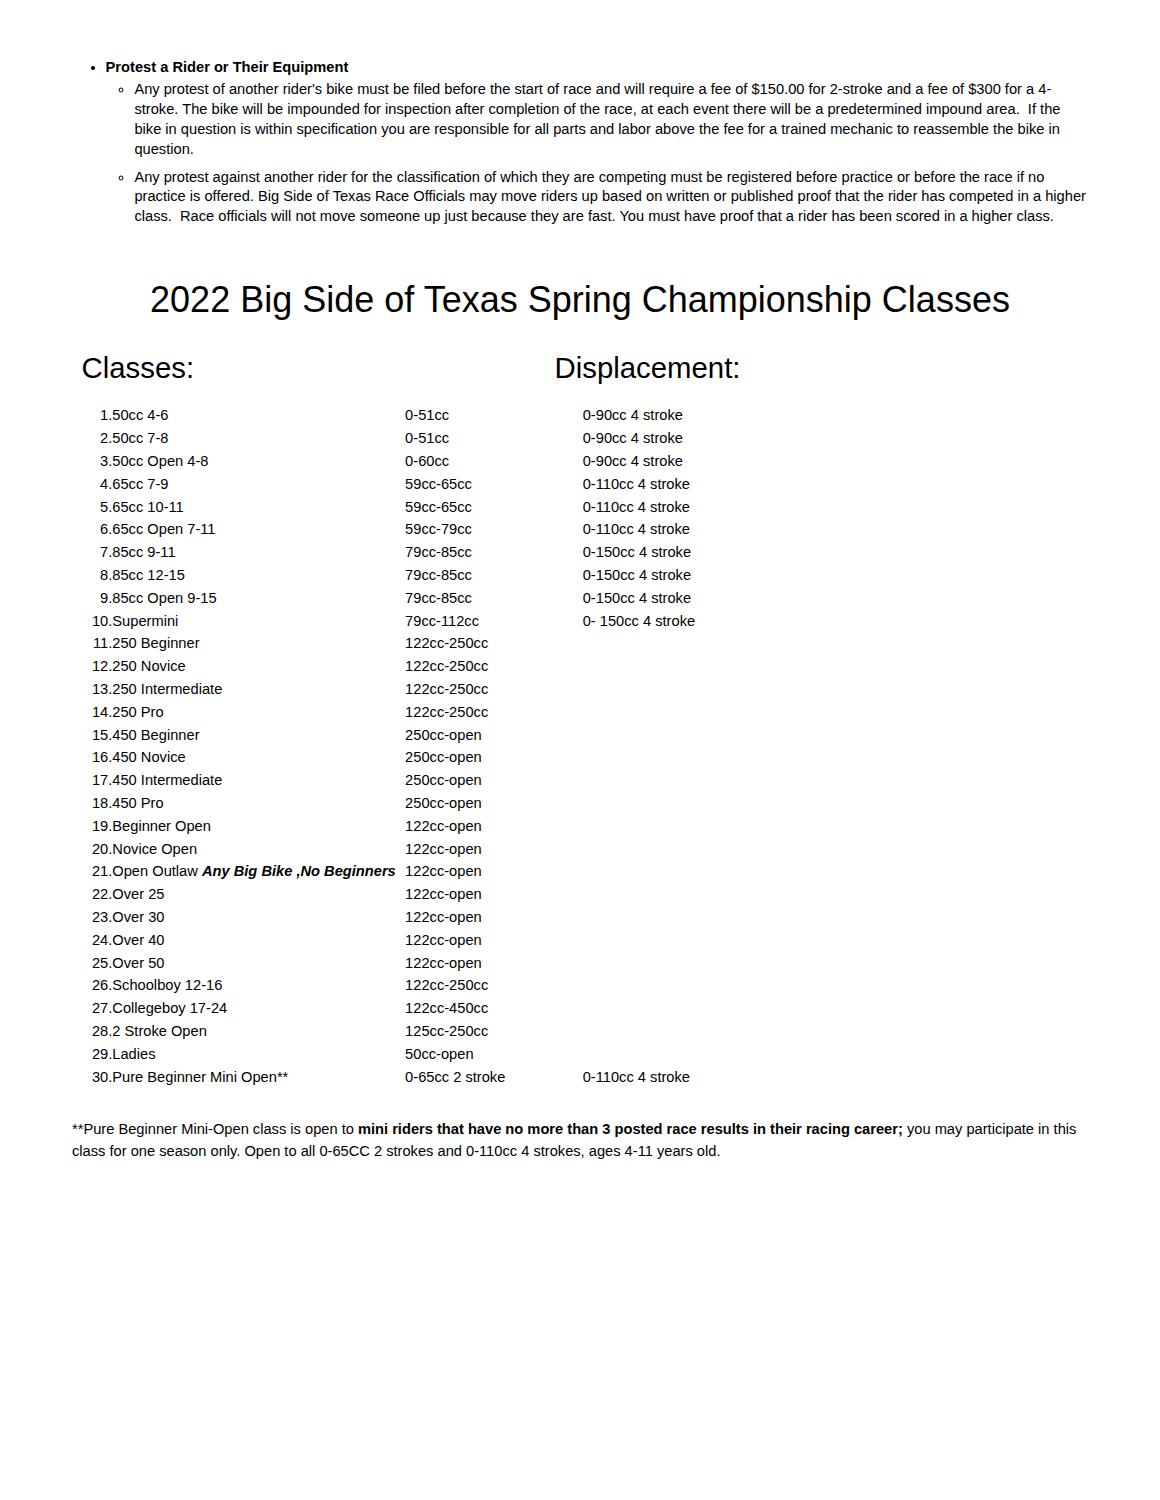Protest a Rider or Their Equipment
Any protest of another rider's bike must be filed before the start of race and will require a fee of $150.00 for 2-stroke and a fee of $300 for a 4-stroke. The bike will be impounded for inspection after completion of the race, at each event there will be a predetermined impound area. If the bike in question is within specification you are responsible for all parts and labor above the fee for a trained mechanic to reassemble the bike in question.
Any protest against another rider for the classification of which they are competing must be registered before practice or before the race if no practice is offered. Big Side of Texas Race Officials may move riders up based on written or published proof that the rider has competed in a higher class. Race officials will not move someone up just because they are fast. You must have proof that a rider has been scored in a higher class.
2022 Big Side of Texas Spring Championship Classes
Classes:
Displacement:
| 1. | 50cc 4-6 | 0-51cc | 0-90cc 4 stroke |
| 2. | 50cc 7-8 | 0-51cc | 0-90cc 4 stroke |
| 3. | 50cc Open 4-8 | 0-60cc | 0-90cc 4 stroke |
| 4. | 65cc 7-9 | 59cc-65cc | 0-110cc 4 stroke |
| 5. | 65cc 10-11 | 59cc-65cc | 0-110cc 4 stroke |
| 6. | 65cc Open 7-11 | 59cc-79cc | 0-110cc 4 stroke |
| 7. | 85cc 9-11 | 79cc-85cc | 0-150cc 4 stroke |
| 8. | 85cc 12-15 | 79cc-85cc | 0-150cc 4 stroke |
| 9. | 85cc Open 9-15 | 79cc-85cc | 0-150cc 4 stroke |
| 10. | Supermini | 79cc-112cc | 0- 150cc 4 stroke |
| 11. | 250 Beginner | 122cc-250cc | |
| 12. | 250 Novice | 122cc-250cc | |
| 13. | 250 Intermediate | 122cc-250cc | |
| 14. | 250 Pro | 122cc-250cc | |
| 15. | 450 Beginner | 250cc-open | |
| 16. | 450 Novice | 250cc-open | |
| 17. | 450 Intermediate | 250cc-open | |
| 18. | 450 Pro | 250cc-open | |
| 19. | Beginner Open | 122cc-open | |
| 20. | Novice Open | 122cc-open | |
| 21. | Open Outlaw Any Big Bike ,No Beginners | 122cc-open | |
| 22. | Over 25 | 122cc-open | |
| 23. | Over 30 | 122cc-open | |
| 24. | Over 40 | 122cc-open | |
| 25. | Over 50 | 122cc-open | |
| 26. | Schoolboy 12-16 | 122cc-250cc | |
| 27. | Collegeboy 17-24 | 122cc-450cc | |
| 28. | 2 Stroke Open | 125cc-250cc | |
| 29. | Ladies | 50cc-open | |
| 30. | Pure Beginner Mini Open** | 0-65cc 2 stroke | 0-110cc 4 stroke |
**Pure Beginner Mini-Open class is open to mini riders that have no more than 3 posted race results in their racing career; you may participate in this class for one season only. Open to all 0-65CC 2 strokes and 0-110cc 4 strokes, ages 4-11 years old.